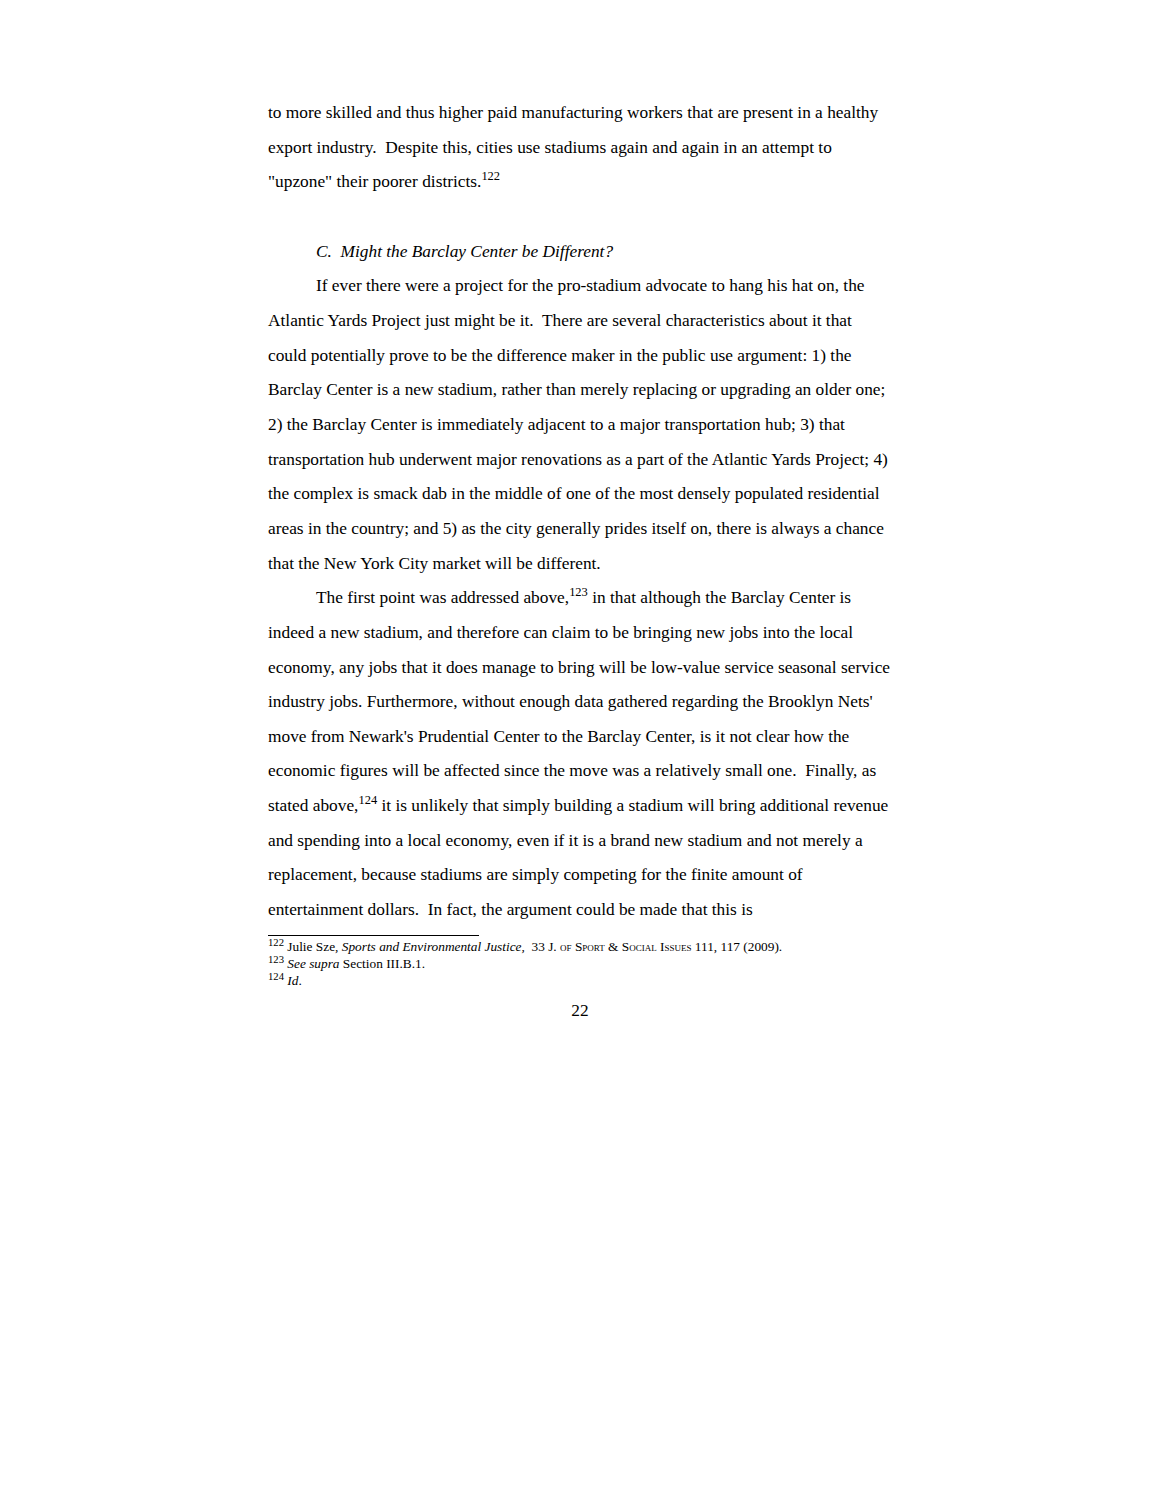to more skilled and thus higher paid manufacturing workers that are present in a healthy export industry. Despite this, cities use stadiums again and again in an attempt to "upzone" their poorer districts.122
C. Might the Barclay Center be Different?
If ever there were a project for the pro-stadium advocate to hang his hat on, the Atlantic Yards Project just might be it. There are several characteristics about it that could potentially prove to be the difference maker in the public use argument: 1) the Barclay Center is a new stadium, rather than merely replacing or upgrading an older one; 2) the Barclay Center is immediately adjacent to a major transportation hub; 3) that transportation hub underwent major renovations as a part of the Atlantic Yards Project; 4) the complex is smack dab in the middle of one of the most densely populated residential areas in the country; and 5) as the city generally prides itself on, there is always a chance that the New York City market will be different.
The first point was addressed above,123 in that although the Barclay Center is indeed a new stadium, and therefore can claim to be bringing new jobs into the local economy, any jobs that it does manage to bring will be low-value service seasonal service industry jobs. Furthermore, without enough data gathered regarding the Brooklyn Nets' move from Newark's Prudential Center to the Barclay Center, is it not clear how the economic figures will be affected since the move was a relatively small one. Finally, as stated above,124 it is unlikely that simply building a stadium will bring additional revenue and spending into a local economy, even if it is a brand new stadium and not merely a replacement, because stadiums are simply competing for the finite amount of entertainment dollars. In fact, the argument could be made that this is
122 Julie Sze, Sports and Environmental Justice, 33 J. of Sport & Social Issues 111, 117 (2009).
123 See supra Section III.B.1.
124 Id.
22